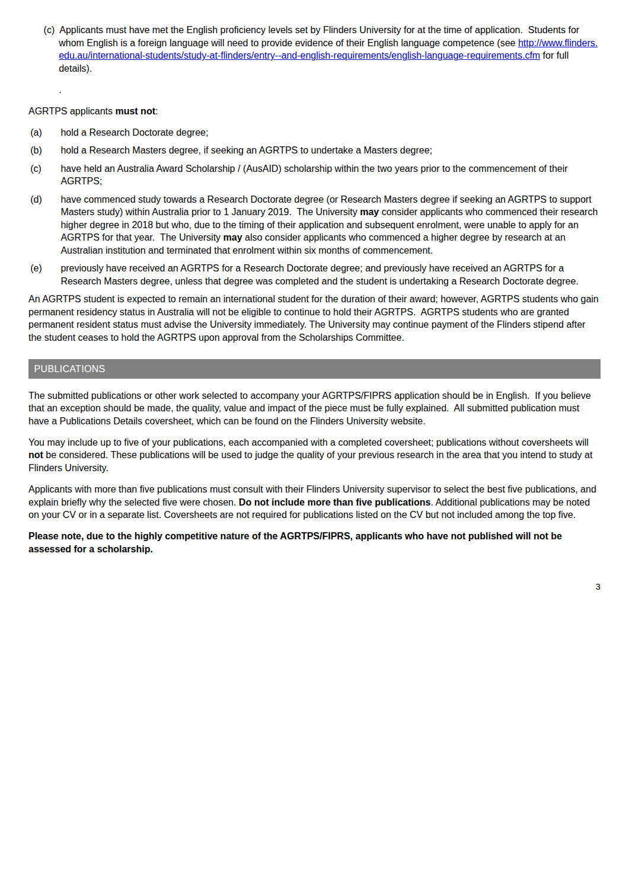(c) Applicants must have met the English proficiency levels set by Flinders University for at the time of application. Students for whom English is a foreign language will need to provide evidence of their English language competence (see http://www.flinders.edu.au/international-students/study-at-flinders/entry--and-english-requirements/english-language-requirements.cfm for full details).
.
AGRTPS applicants must not:
(a)
hold a Research Doctorate degree;
(b)
hold a Research Masters degree, if seeking an AGRTPS to undertake a Masters degree;
(c)
have held an Australia Award Scholarship / (AusAID) scholarship within the two years prior to the commencement of their AGRTPS;
(d)
have commenced study towards a Research Doctorate degree (or Research Masters degree if seeking an AGRTPS to support Masters study) within Australia prior to 1 January 2019. The University may consider applicants who commenced their research higher degree in 2018 but who, due to the timing of their application and subsequent enrolment, were unable to apply for an AGRTPS for that year. The University may also consider applicants who commenced a higher degree by research at an Australian institution and terminated that enrolment within six months of commencement.
(e)
previously have received an AGRTPS for a Research Doctorate degree; and previously have received an AGRTPS for a Research Masters degree, unless that degree was completed and the student is undertaking a Research Doctorate degree.
An AGRTPS student is expected to remain an international student for the duration of their award; however, AGRTPS students who gain permanent residency status in Australia will not be eligible to continue to hold their AGRTPS. AGRTPS students who are granted permanent resident status must advise the University immediately. The University may continue payment of the Flinders stipend after the student ceases to hold the AGRTPS upon approval from the Scholarships Committee.
PUBLICATIONS
The submitted publications or other work selected to accompany your AGRTPS/FIPRS application should be in English. If you believe that an exception should be made, the quality, value and impact of the piece must be fully explained. All submitted publication must have a Publications Details coversheet, which can be found on the Flinders University website.
You may include up to five of your publications, each accompanied with a completed coversheet; publications without coversheets will not be considered. These publications will be used to judge the quality of your previous research in the area that you intend to study at Flinders University.
Applicants with more than five publications must consult with their Flinders University supervisor to select the best five publications, and explain briefly why the selected five were chosen. Do not include more than five publications. Additional publications may be noted on your CV or in a separate list. Coversheets are not required for publications listed on the CV but not included among the top five.
Please note, due to the highly competitive nature of the AGRTPS/FIPRS, applicants who have not published will not be assessed for a scholarship.
3